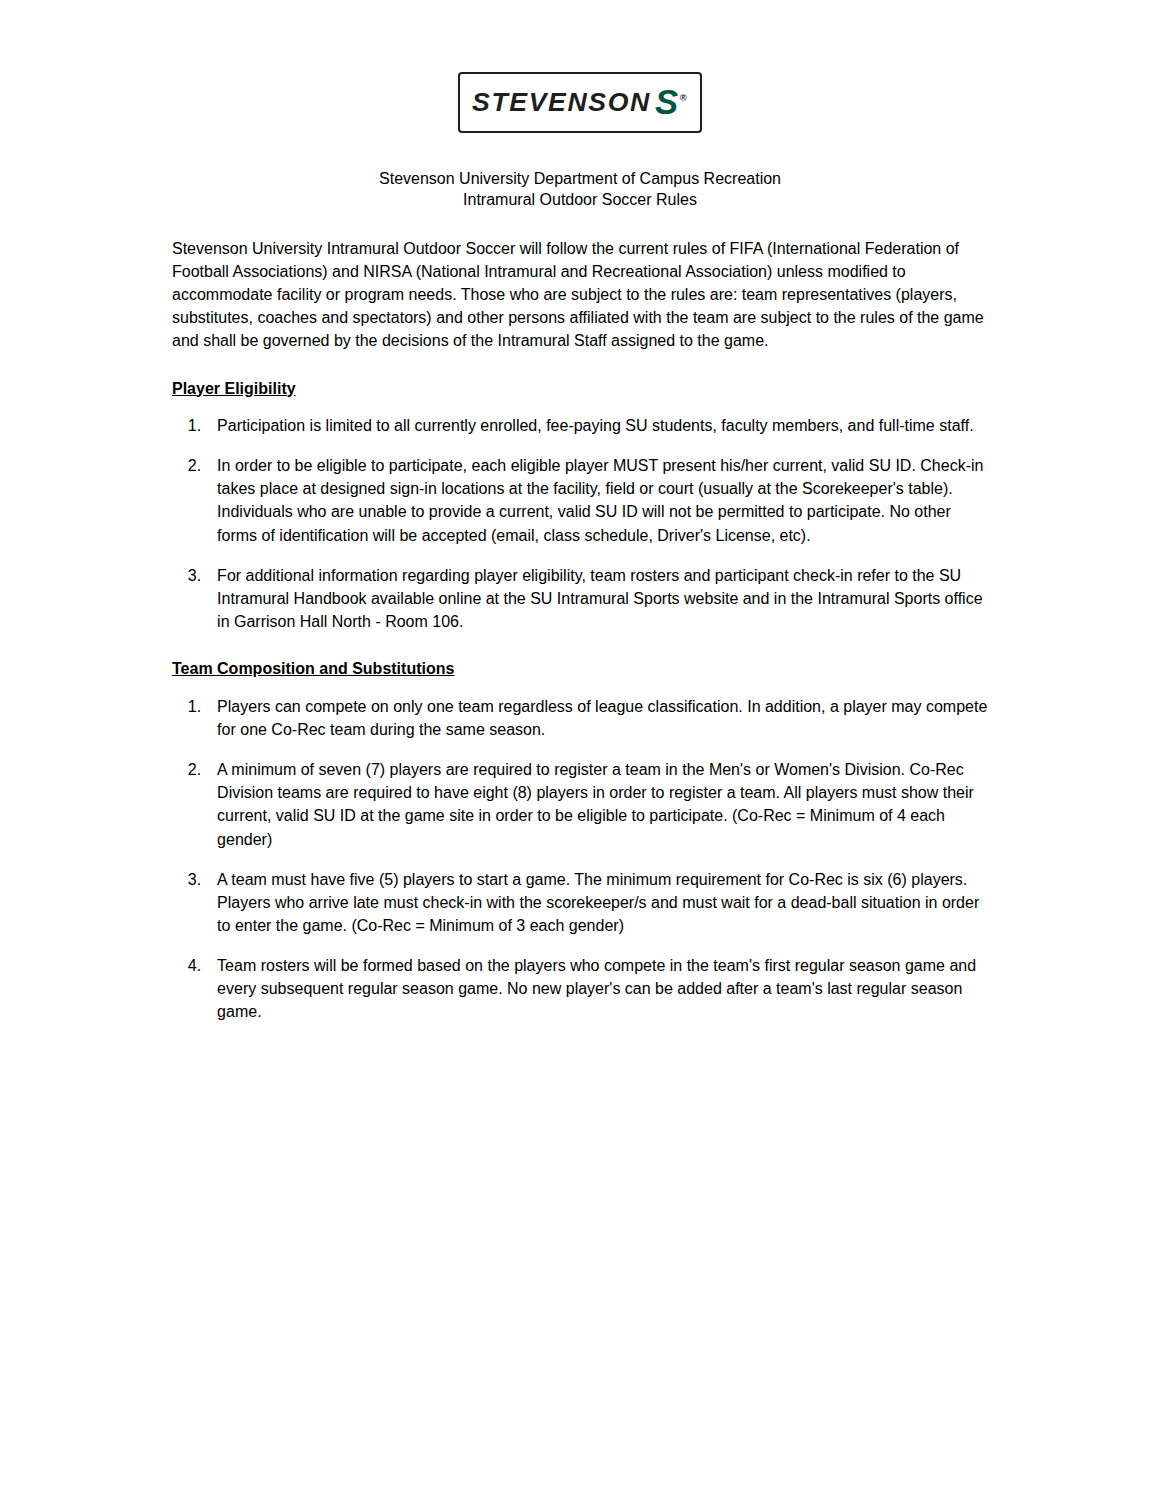STEVENSONS®
Stevenson University Department of Campus Recreation Intramural Outdoor Soccer Rules
Stevenson University Intramural Outdoor Soccer will follow the current rules of FIFA (International Federation of Football Associations) and NIRSA (National Intramural and Recreational Association) unless modified to accommodate facility or program needs. Those who are subject to the rules are: team representatives (players, substitutes, coaches and spectators) and other persons affiliated with the team are subject to the rules of the game and shall be governed by the decisions of the Intramural Staff assigned to the game.
Player Eligibility
Participation is limited to all currently enrolled, fee-paying SU students, faculty members, and full-time staff.
In order to be eligible to participate, each eligible player MUST present his/her current, valid SU ID. Check-in takes place at designed sign-in locations at the facility, field or court (usually at the Scorekeeper's table). Individuals who are unable to provide a current, valid SU ID will not be permitted to participate. No other forms of identification will be accepted (email, class schedule, Driver's License, etc).
For additional information regarding player eligibility, team rosters and participant check-in refer to the SU Intramural Handbook available online at the SU Intramural Sports website and in the Intramural Sports office in Garrison Hall North - Room 106.
Team Composition and Substitutions
Players can compete on only one team regardless of league classification. In addition, a player may compete for one Co-Rec team during the same season.
A minimum of seven (7) players are required to register a team in the Men's or Women's Division. Co-Rec Division teams are required to have eight (8) players in order to register a team. All players must show their current, valid SU ID at the game site in order to be eligible to participate. (Co-Rec = Minimum of 4 each gender)
A team must have five (5) players to start a game. The minimum requirement for Co-Rec is six (6) players. Players who arrive late must check-in with the scorekeeper/s and must wait for a dead-ball situation in order to enter the game. (Co-Rec = Minimum of 3 each gender)
Team rosters will be formed based on the players who compete in the team's first regular season game and every subsequent regular season game. No new player's can be added after a team's last regular season game.